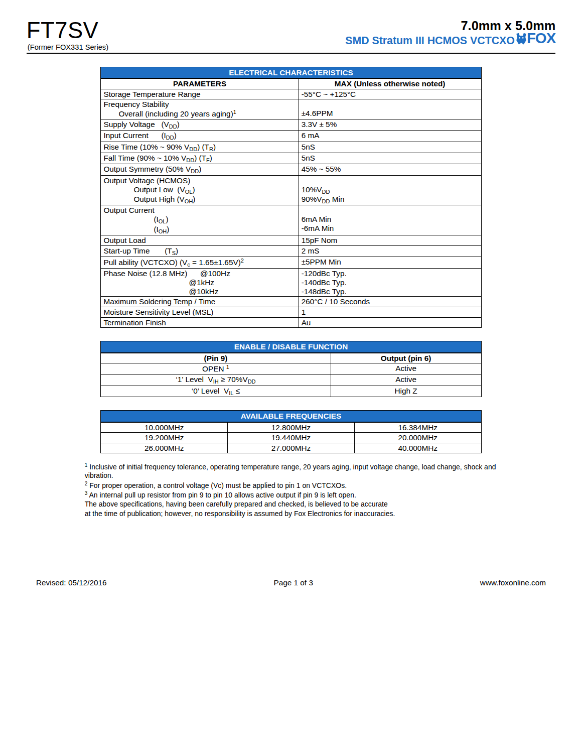FT7SV
(Former FOX331 Series)
7.0mm x 5.0mm
SMD Stratum III HCMOS VCTCXOFOX
ELECTRICAL CHARACTERISTICS
| PARAMETERS | MAX (Unless otherwise noted) |
| --- | --- |
| Storage Temperature Range | -55°C ~ +125°C |
| Frequency Stability Overall (including 20 years aging) 1 | ±4.6PPM |
| Supply Voltage (V DD ) | 3.3V ± 5% |
| Input Current (I DD ) | 6 mA |
| Rise Time (10% ~ 90% V DD ) (T R ) | 5nS |
| Fall Time (90% ~ 10% V DD ) (T F ) | 5nS |
| Output Symmetry (50% V DD ) | 45% ~ 55% |
| Output Voltage (HCMOS) Output Low (V OL ) Output High (V OH ) | 10%V DD 90%V DD Min |
| Output Current (I OL ) (I OH ) | 6mA Min -6mA Min |
| Output Load | 15pF Nom |
| Start-up Time (T S ) | 2 mS |
| Pull ability (VCTCXO) (V c = 1.65±1.65V) 2 | ±5PPM Min |
| Phase Noise (12.8 MHz) @100Hz @1kHz @10kHz | -120dBc Typ. -140dBc Typ. -148dBc Typ. |
| Maximum Soldering Temp / Time | 260°C / 10 Seconds |
| Moisture Sensitivity Level (MSL) | 1 |
| Termination Finish | Au |
ENABLE / DISABLE FUNCTION
| (Pin 9) | Output (pin 6) |
| --- | --- |
| OPEN 1 | Active |
| ‘1’ Level V IH ≥ 70%V DD | Active |
| ‘0’ Level V IL ≤ | High Z |
AVAILABLE FREQUENCIES
| 10.000MHz | 12.800MHz | 16.384MHz |
| 19.200MHz | 19.440MHz | 20.000MHz |
| 26.000MHz | 27.000MHz | 40.000MHz |
1 Inclusive of initial frequency tolerance, operating temperature range, 20 years aging, input voltage change, load change, shock and vibration.
2 For proper operation, a control voltage (Vc) must be applied to pin 1 on VCTCXOs.
3 An internal pull up resistor from pin 9 to pin 10 allows active output if pin 9 is left open.
The above specifications, having been carefully prepared and checked, is believed to be accurate
at the time of publication; however, no responsibility is assumed by Fox Electronics for inaccuracies.
Revised: 05/12/2016
Page 1 of 3
www.foxonline.com